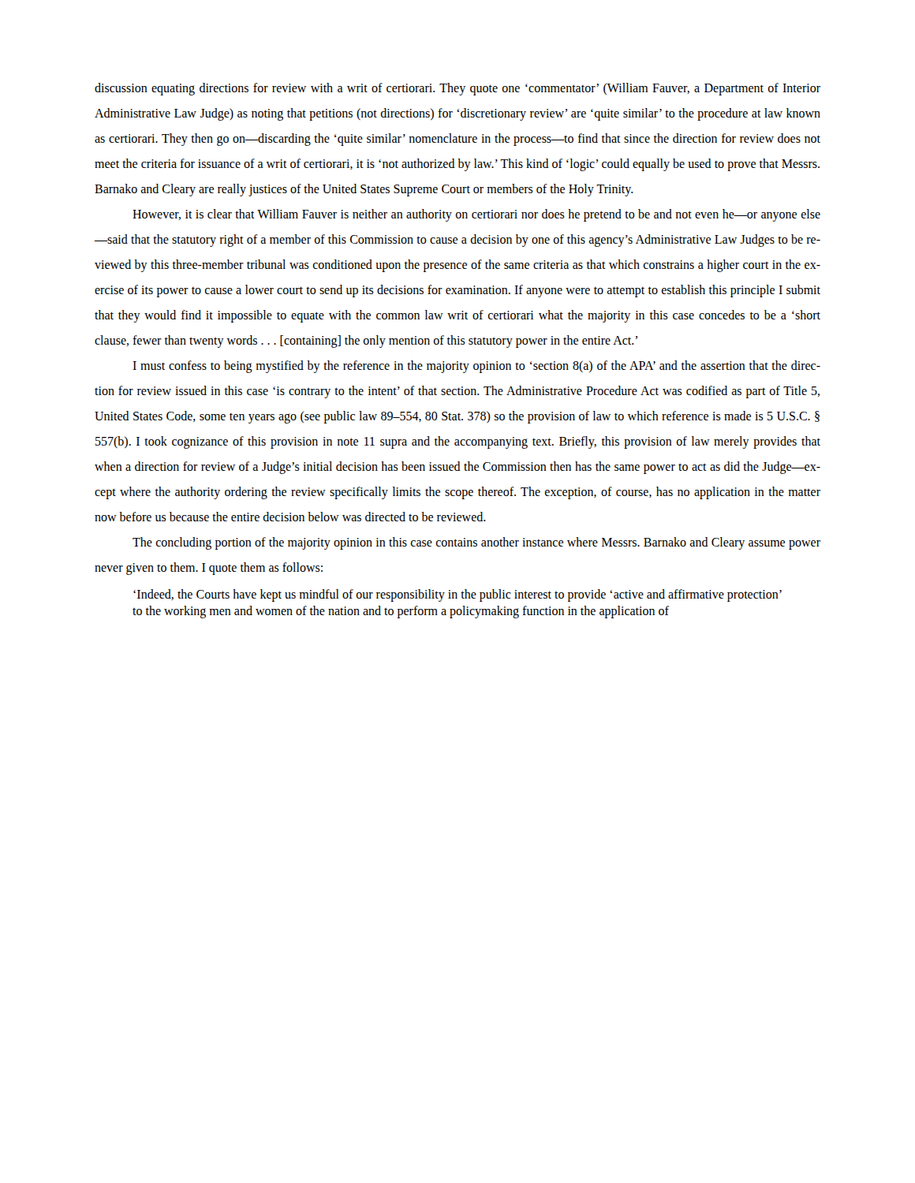discussion equating directions for review with a writ of certiorari. They quote one ‘commentator’ (William Fauver, a Department of Interior Administrative Law Judge) as noting that petitions (not directions) for ‘discretionary review’ are ‘quite similar’ to the procedure at law known as certiorari. They then go on—discarding the ‘quite similar’ nomenclature in the process—to find that since the direction for review does not meet the criteria for issuance of a writ of certiorari, it is ‘not authorized by law.’ This kind of ‘logic’ could equally be used to prove that Messrs. Barnako and Cleary are really justices of the United States Supreme Court or members of the Holy Trinity.
However, it is clear that William Fauver is neither an authority on certiorari nor does he pretend to be and not even he—or anyone else—said that the statutory right of a member of this Commission to cause a decision by one of this agency’s Administrative Law Judges to be reviewed by this three-member tribunal was conditioned upon the presence of the same criteria as that which constrains a higher court in the exercise of its power to cause a lower court to send up its decisions for examination. If anyone were to attempt to establish this principle I submit that they would find it impossible to equate with the common law writ of certiorari what the majority in this case concedes to be a ‘short clause, fewer than twenty words . . . [containing] the only mention of this statutory power in the entire Act.’
I must confess to being mystified by the reference in the majority opinion to ‘section 8(a) of the APA’ and the assertion that the direction for review issued in this case ‘is contrary to the intent’ of that section. The Administrative Procedure Act was codified as part of Title 5, United States Code, some ten years ago (see public law 89–554, 80 Stat. 378) so the provision of law to which reference is made is 5 U.S.C. § 557(b). I took cognizance of this provision in note 11 supra and the accompanying text. Briefly, this provision of law merely provides that when a direction for review of a Judge’s initial decision has been issued the Commission then has the same power to act as did the Judge—except where the authority ordering the review specifically limits the scope thereof. The exception, of course, has no application in the matter now before us because the entire decision below was directed to be reviewed.
The concluding portion of the majority opinion in this case contains another instance where Messrs. Barnako and Cleary assume power never given to them. I quote them as follows:
‘Indeed, the Courts have kept us mindful of our responsibility in the public interest to provide ‘active and affirmative protection’ to the working men and women of the nation and to perform a policymaking function in the application of